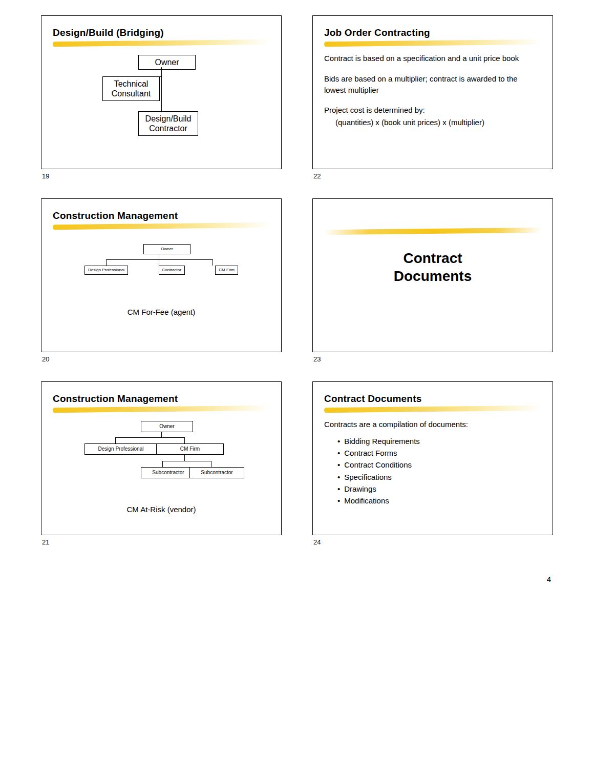Design/Build (Bridging)
Owner
Technical
Consultant
Design/Build
Contractor
19
Job Order Contracting
Contract is based on a specification and a unit price book
Bids are based on a multiplier; contract is awarded to the lowest multiplier
Project cost is determined by: (quantities) x (book unit prices) x (multiplier)
22
Construction Management
Owner
Design Professional
Contractor
CM Firm
CM For-Fee (agent)
20
Contract
Documents
23
Construction Management
Owner
Design Professional
CM Firm
Subcontractor
Subcontractor
CM At-Risk (vendor)
21
Contract Documents
Contracts are a compilation of documents:
Bidding Requirements
Contract Forms
Contract Conditions
Specifications
Drawings
Modifications
24
4